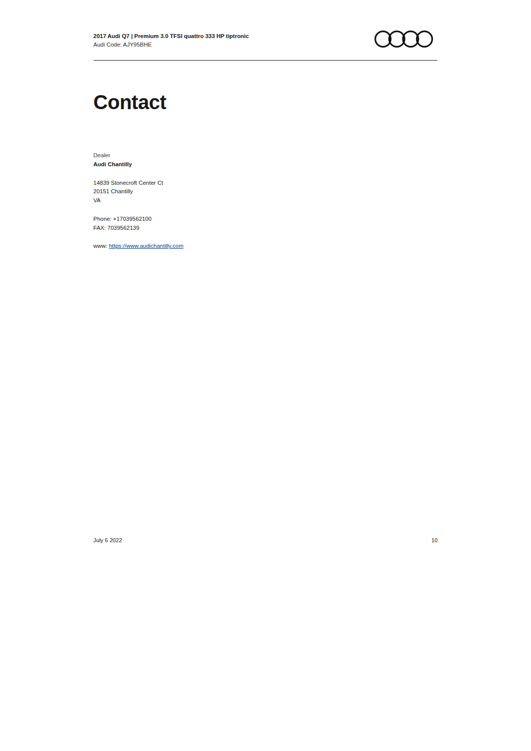2017 Audi Q7 | Premium 3.0 TFSI quattro 333 HP tiptronic
Audi Code: AJY95BHE
Contact
Dealer
Audi Chantilly
14839 Stonecroft Center Ct
20151 Chantilly
VA
Phone: +17039562100
FAX: 7039562139
www: https://www.audichantilly.com
July 6 2022
10